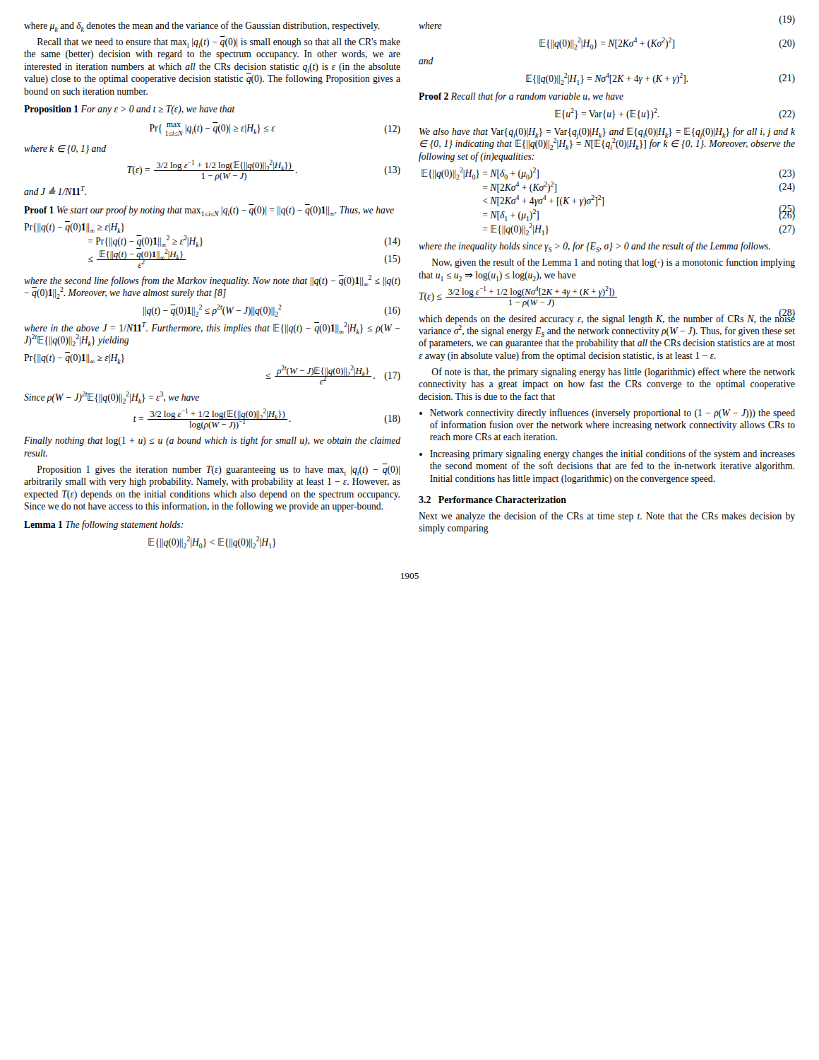where μk and δk denotes the mean and the variance of the Gaussian distribution, respectively.
Recall that we need to ensure that maxi |qi(t) − q(0)| is small enough so that all the CR's make the same (better) decision with regard to the spectrum occupancy. In other words, we are interested in iteration numbers at which all the CRs decision statistic qi(t) is ε (in the absolute value) close to the optimal cooperative decision statistic q(0). The following Proposition gives a bound on such iteration number.
Proposition 1 For any ε > 0 and t ≥ T(ε), we have that
Pr{ max
1≤i≤N |qi(t) − q(0)| ≥ ε|Hk} ≤ ε(12)
where k ∈ {0, 1} and
T(ε) = 3/2 log ε−1 + 1/2 log(𝔼{||q(0)||22|Hk}) 1 − ρ(W − J).(13)
and J ≜ 1/N 11T.
Proof 1 We start our proof by noting that max1≤i≤N |qi(t) − q(0)| = ||q(t) − q(0)1||∞. Thus, we have
Pr{||q(t) − q(0)1||∞ ≥ ε|Hk}
= Pr{||q(t) − q(0)1||∞2 ≥ ε2|Hk}(14)
≤ 𝔼{||q(t) − q(0)1||∞2|Hk}ε2(15)
where the second line follows from the Markov inequality. Now note that ||q(t) − q(0)1||∞2 ≤ ||q(t) − q(0)1||22. Moreover, we have almost surely that [8]
||q(t) − q(0)1||22 ≤ ρ2t(W − J)||q(0)||22(16)
where in the above J = 1/N 11T. Furthermore, this implies that 𝔼{||q(t) − q(0)1||∞2|Hk} ≤ ρ(W − J)2t𝔼{||q(0)||22|Hk} yielding
Pr{||q(t) − q(0)1||∞ ≥ ε|Hk}
≤ ρ2t(W − J)𝔼{||q(0)||22|Hk}ε2.(17)
Since ρ(W − J)2t 𝔼{||q(0)||22|Hk} = ε3, we have
t = 3/2 log ε−1 + 1/2 log(𝔼{||q(0)||22|Hk}) log(ρ(W − J))−1.(18)
Finally nothing that log(1 + u) ≤ u (a bound which is tight for small u), we obtain the claimed result.
Proposition 1 gives the iteration number T(ε) guaranteeing us to have maxi |qi(t) − q(0)| arbitrarily small with very high probability. Namely, with probability at least 1 − ε. However, as expected T(ε) depends on the initial conditions which also depend on the spectrum occupancy. Since we do not have access to this information, in the following we provide an upper-bound.
Lemma 1 The following statement holds:
𝔼{||q(0)||22|H0} < 𝔼{||q(0)||22|H1}(19)
where
𝔼{||q(0)||22|H0} = N[2Kσ4 + (Kσ2)2](20)
and
𝔼{||q(0)||22|H1} = Nσ4[2K + 4γ + (K + γ)2].(21)
Proof 2 Recall that for a random variable u, we have
𝔼{u2} = Var{u} + (𝔼{u})2.(22)
We also have that Var{qi(0)|Hk} = Var{qj(0)|Hk} and 𝔼{qi(0)|Hk} = 𝔼{qj(0)|Hk} for all i, j and k ∈ {0, 1} indicating that 𝔼{||q(0)||22|Hk} = N[𝔼{qi2(0)|Hk}] for k ∈ {0, 1}. Moreover, observe the following set of (in)equalities:
𝔼{||q(0)||22|H0} = N[δ0 + (μ0)2](23)
= N[2Kσ4 + (Kσ2)2](24)
< N[2Kσ4 + 4γσ4 + [(K + γ)σ2]2]
(25)
= N[δ1 + (μ1)2](26)
= 𝔼{||q(0)||22|H1}(27)
where the inequality holds since γS > 0, for {ES, σ} > 0 and the result of the Lemma follows.
Now, given the result of the Lemma 1 and noting that log(·) is a monotonic function implying that u1 ≤ u2 ⇒ log(u1) ≤ log(u2), we have
T(ε) ≤ 3/2 log ε−1 + 1/2 log(Nσ4[2K + 4γ + (K + γ)2]) 1 − ρ(W − J)
(28)
which depends on the desired accuracy ε, the signal length K, the number of CRs N, the noise variance σ2, the signal energy ES and the network connectivity ρ(W − J). Thus, for given these set of parameters, we can guarantee that the probability that all the CRs decision statistics are at most ε away (in absolute value) from the optimal decision statistic, is at least 1 − ε.
Of note is that, the primary signaling energy has little (logarithmic) effect where the network connectivity has a great impact on how fast the CRs converge to the optimal cooperative decision. This is due to the fact that
Network connectivity directly influences (inversely proportional to (1 − ρ(W − J))) the speed of information fusion over the network where increasing network connectivity allows CRs to reach more CRs at each iteration.
Increasing primary signaling energy changes the initial conditions of the system and increases the second moment of the soft decisions that are fed to the in-network iterative algorithm. Initial conditions has little impact (logarithmic) on the convergence speed.
3.2 Performance Characterization
Next we analyze the decision of the CRs at time step t. Note that the CRs makes decision by simply comparing
1905